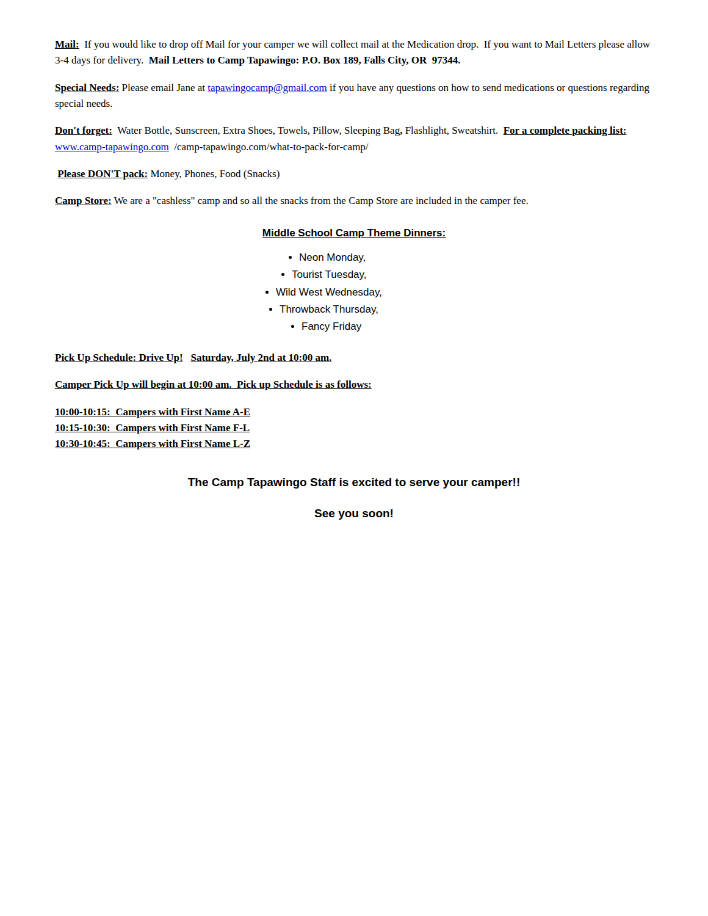Mail: If you would like to drop off Mail for your camper we will collect mail at the Medication drop. If you want to Mail Letters please allow 3-4 days for delivery. Mail Letters to Camp Tapawingo: P.O. Box 189, Falls City, OR 97344.
Special Needs: Please email Jane at tapawingocamp@gmail.com if you have any questions on how to send medications or questions regarding special needs.
Don't forget: Water Bottle, Sunscreen, Extra Shoes, Towels, Pillow, Sleeping Bag, Flashlight, Sweatshirt. For a complete packing list: www.camp-tapawingo.com /camp-tapawingo.com/what-to-pack-for-camp/
Please DON'T pack: Money, Phones, Food (Snacks)
Camp Store: We are a "cashless" camp and so all the snacks from the Camp Store are included in the camper fee.
Middle School Camp Theme Dinners:
Neon Monday,
Tourist Tuesday,
Wild West Wednesday,
Throwback Thursday,
Fancy Friday
Pick Up Schedule: Drive Up! Saturday, July 2nd at 10:00 am.
Camper Pick Up will begin at 10:00 am. Pick up Schedule is as follows:
10:00-10:15: Campers with First Name A-E
10:15-10:30: Campers with First Name F-L
10:30-10:45: Campers with First Name L-Z
The Camp Tapawingo Staff is excited to serve your camper!!
See you soon!